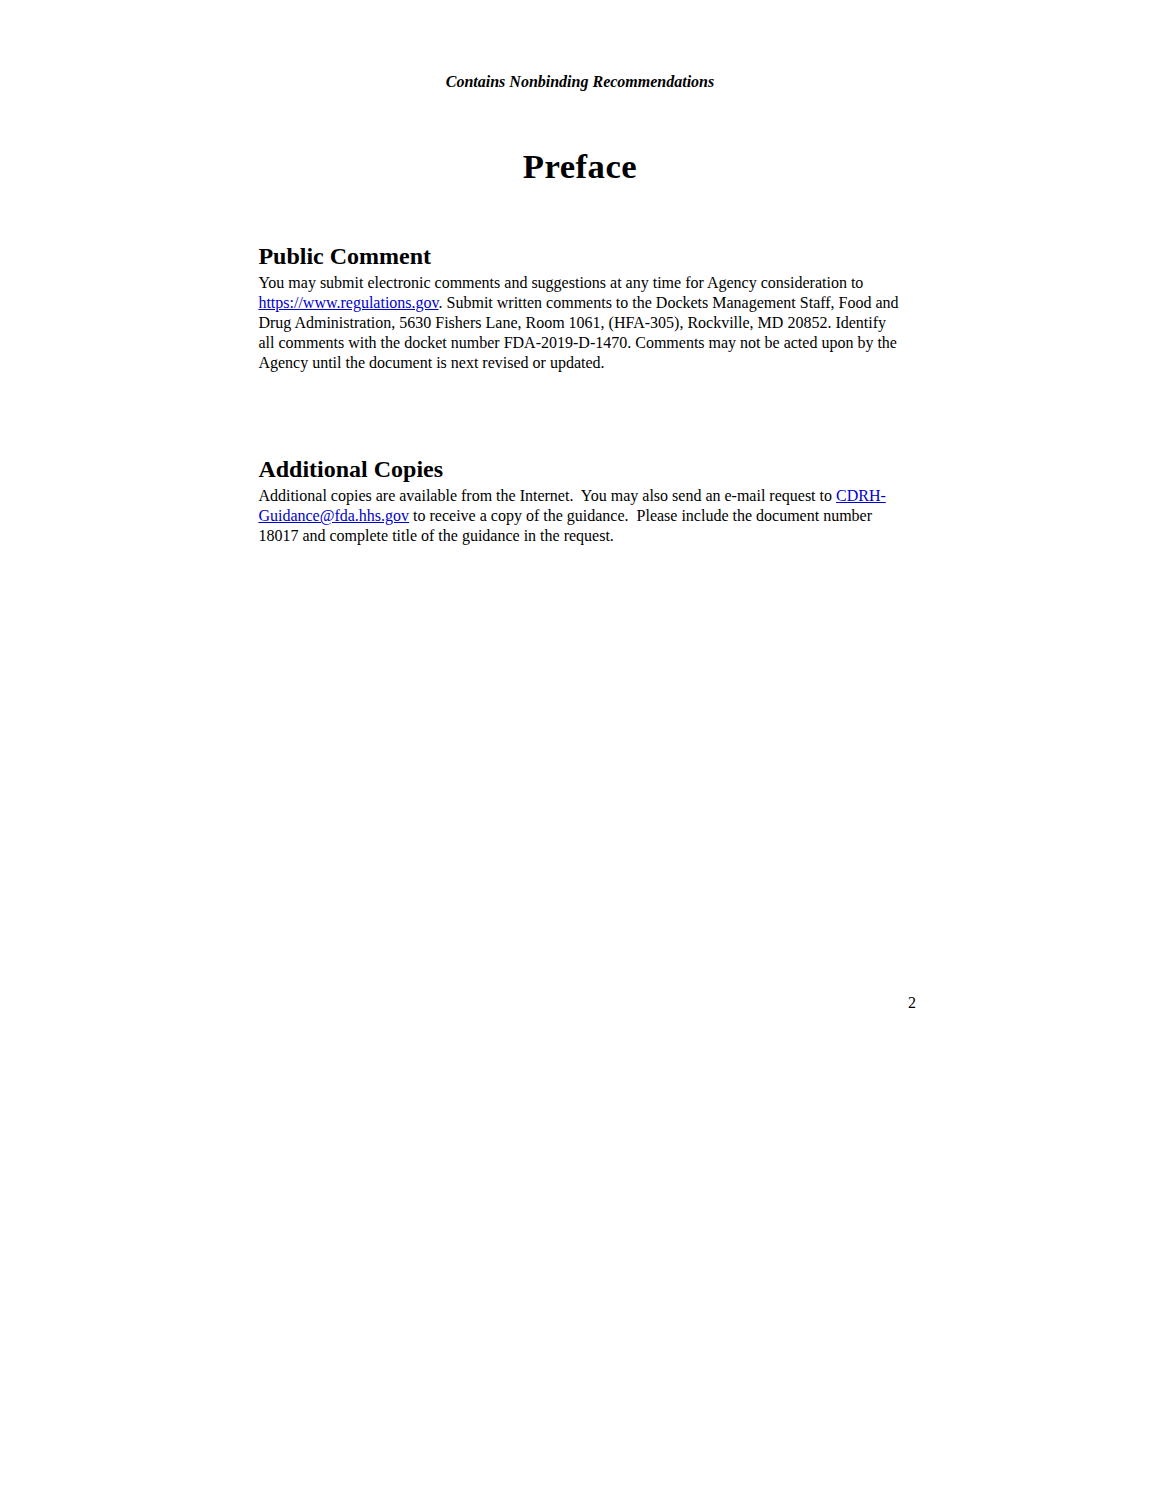Contains Nonbinding Recommendations
Preface
Public Comment
You may submit electronic comments and suggestions at any time for Agency consideration to https://www.regulations.gov. Submit written comments to the Dockets Management Staff, Food and Drug Administration, 5630 Fishers Lane, Room 1061, (HFA-305), Rockville, MD 20852. Identify all comments with the docket number FDA-2019-D-1470. Comments may not be acted upon by the Agency until the document is next revised or updated.
Additional Copies
Additional copies are available from the Internet. You may also send an e-mail request to CDRH-Guidance@fda.hhs.gov to receive a copy of the guidance. Please include the document number 18017 and complete title of the guidance in the request.
2